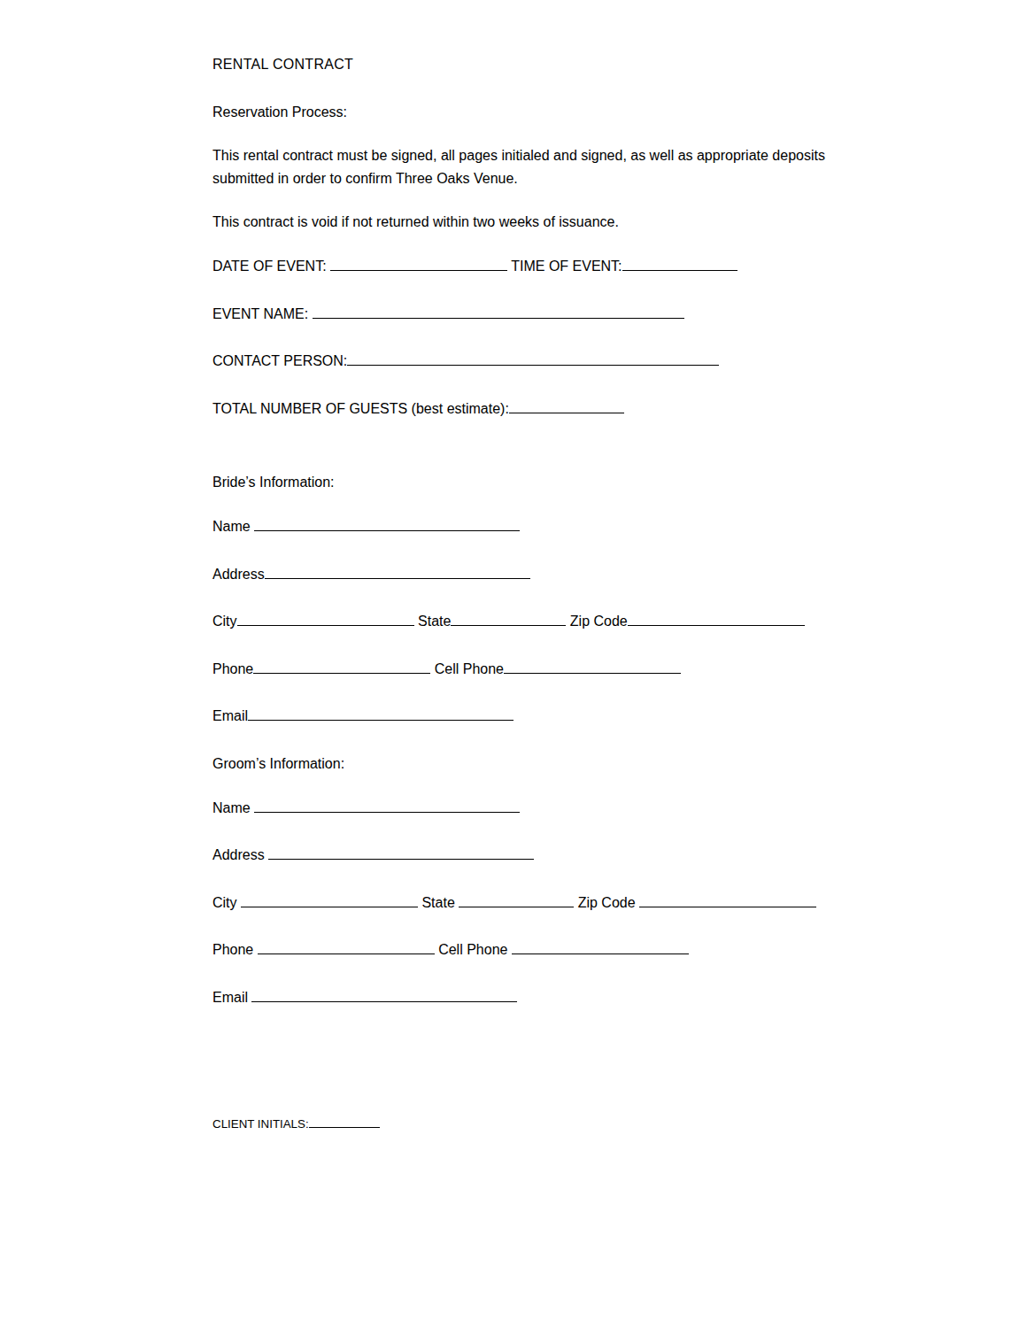RENTAL CONTRACT
Reservation Process:
This rental contract must be signed, all pages initialed and signed, as well as appropriate deposits submitted in order to confirm Three Oaks Venue.
This contract is void if not returned within two weeks of issuance.
DATE OF EVENT: TIME OF EVENT:
EVENT NAME:
CONTACT PERSON:
TOTAL NUMBER OF GUESTS (best estimate):
Bride’s Information:
Name
Address
City State Zip Code
Phone Cell Phone
Email
Groom’s Information:
Name
Address
City State Zip Code
Phone Cell Phone
Email
CLIENT INITIALS: